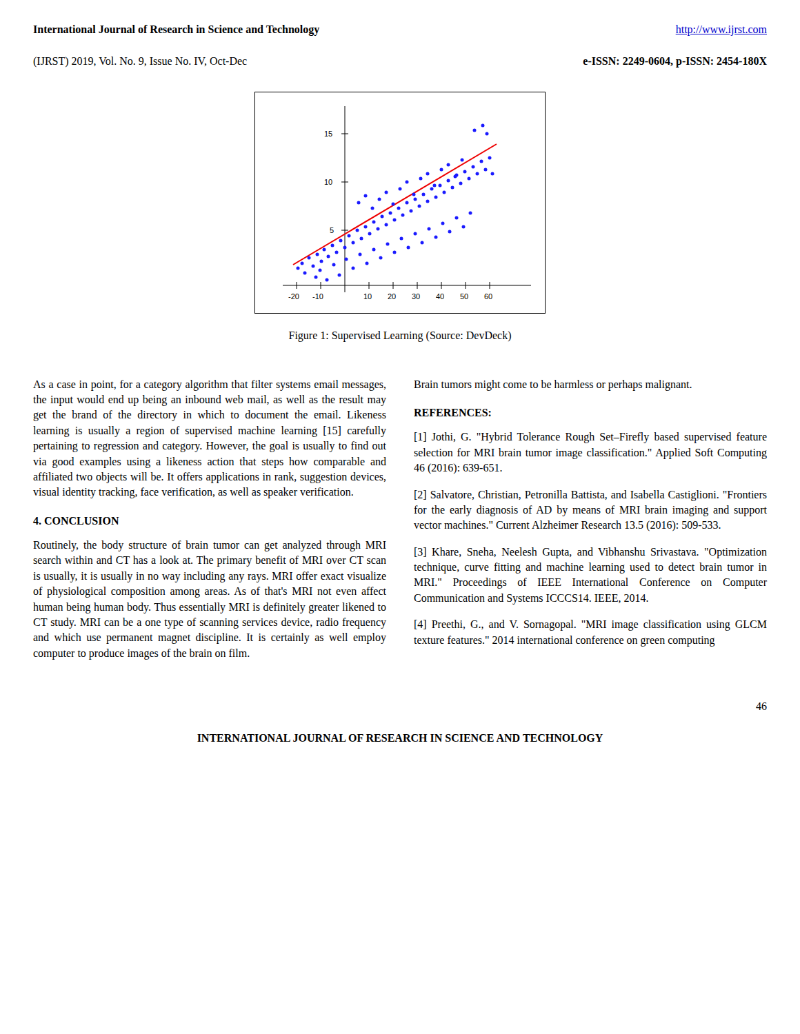International Journal of Research in Science and Technology http://www.ijrst.com
(IJRST) 2019, Vol. No. 9, Issue No. IV, Oct-Dec e-ISSN: 2249-0604, p-ISSN: 2454-180X
15 10 5 -20 -10 10 20 30 40 50 60
Figure 1: Supervised Learning (Source: DevDeck)
As a case in point, for a category algorithm that filter systems email messages, the input would end up being an inbound web mail, as well as the result may get the brand of the directory in which to document the email. Likeness learning is usually a region of supervised machine learning [15] carefully pertaining to regression and category. However, the goal is usually to find out via good examples using a likeness action that steps how comparable and affiliated two objects will be. It offers applications in rank, suggestion devices, visual identity tracking, face verification, as well as speaker verification.
4. CONCLUSION
Routinely, the body structure of brain tumor can get analyzed through MRI search within and CT has a look at. The primary benefit of MRI over CT scan is usually, it is usually in no way including any rays. MRI offer exact visualize of physiological composition among areas. As of that's MRI not even affect human being human body. Thus essentially MRI is definitely greater likened to CT study. MRI can be a one type of scanning services device, radio frequency and which use permanent magnet discipline. It is certainly as well employ computer to produce images of the brain on film.
Brain tumors might come to be harmless or perhaps malignant.
REFERENCES:
[1] Jothi, G. "Hybrid Tolerance Rough Set–Firefly based supervised feature selection for MRI brain tumor image classification." Applied Soft Computing 46 (2016): 639-651.
[2] Salvatore, Christian, Petronilla Battista, and Isabella Castiglioni. "Frontiers for the early diagnosis of AD by means of MRI brain imaging and support vector machines." Current Alzheimer Research 13.5 (2016): 509-533.
[3] Khare, Sneha, Neelesh Gupta, and Vibhanshu Srivastava. "Optimization technique, curve fitting and machine learning used to detect brain tumor in MRI." Proceedings of IEEE International Conference on Computer Communication and Systems ICCCS14. IEEE, 2014.
[4] Preethi, G., and V. Sornagopal. "MRI image classification using GLCM texture features." 2014 international conference on green computing
46
INTERNATIONAL JOURNAL OF RESEARCH IN SCIENCE AND TECHNOLOGY